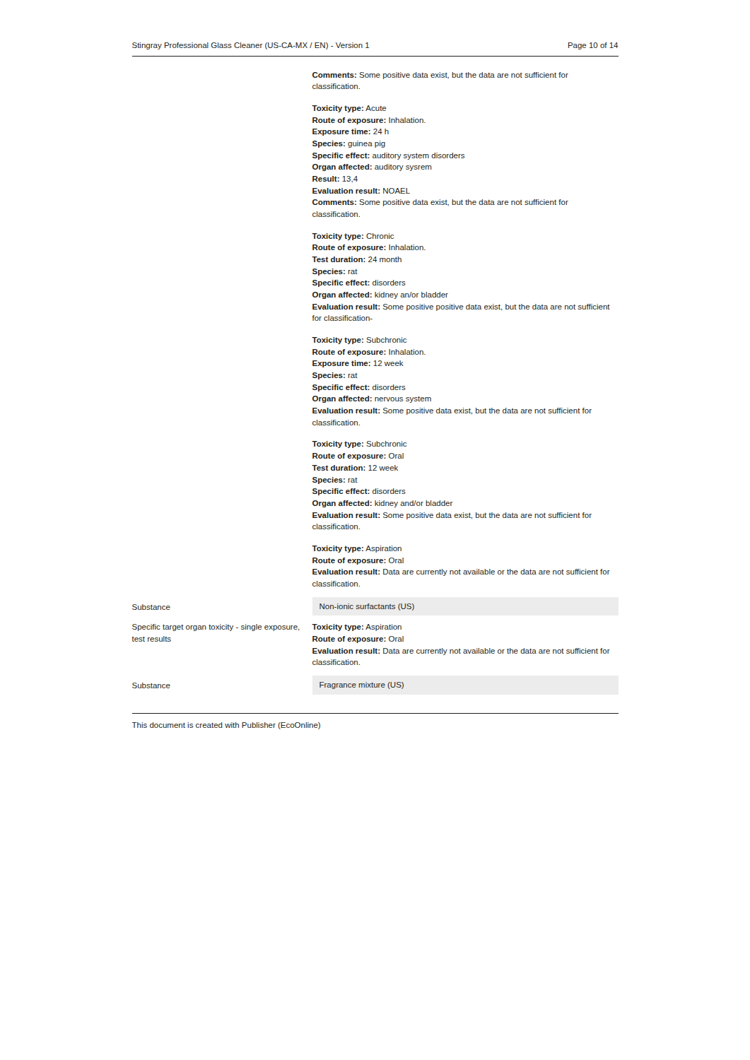Stingray Professional Glass Cleaner (US-CA-MX / EN) - Version 1
Page 10 of 14
| | Comments: Some positive data exist, but the data are not sufficient for classification. Toxicity type: Acute Route of exposure: Inhalation. Exposure time: 24 h Species: guinea pig Specific effect: auditory system disorders Organ affected: auditory sysrem Result: 13,4 Evaluation result: NOAEL Comments: Some positive data exist, but the data are not sufficient for classification. Toxicity type: Chronic Route of exposure: Inhalation. Test duration: 24 month Species: rat Specific effect: disorders Organ affected: kidney an/or bladder Evaluation result: Some positive positive data exist, but the data are not sufficient for classification- Toxicity type: Subchronic Route of exposure: Inhalation. Exposure time: 12 week Species: rat Specific effect: disorders Organ affected: nervous system Evaluation result: Some positive data exist, but the data are not sufficient for classification. Toxicity type: Subchronic Route of exposure: Oral Test duration: 12 week Species: rat Specific effect: disorders Organ affected: kidney and/or bladder Evaluation result: Some positive data exist, but the data are not sufficient for classification. Toxicity type: Aspiration Route of exposure: Oral Evaluation result: Data are currently not available or the data are not sufficient for classification. |
| Substance | Non-ionic surfactants (US) |
| Specific target organ toxicity - single exposure, test results | Toxicity type: Aspiration Route of exposure: Oral Evaluation result: Data are currently not available or the data are not sufficient for classification. |
| Substance | Fragrance mixture (US) |
This document is created with Publisher (EcoOnline)